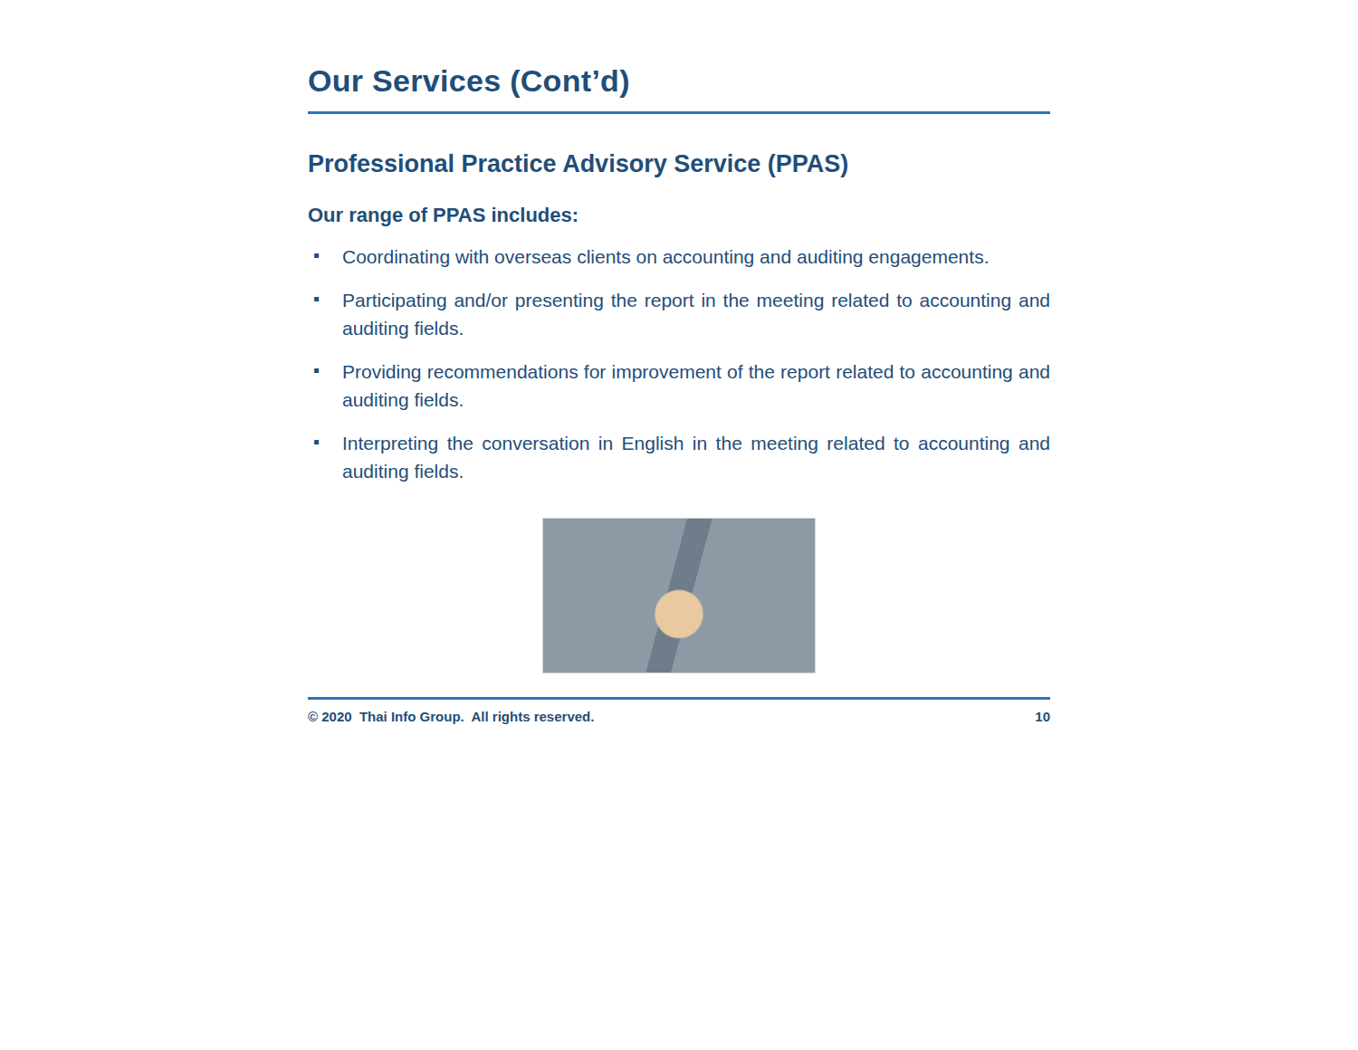Our Services (Cont’d)
Professional Practice Advisory Service (PPAS)
Our range of PPAS includes:
Coordinating with overseas clients on accounting and auditing engagements.
Participating and/or presenting the report in the meeting related to accounting and auditing fields.
Providing recommendations for improvement of the report related to accounting and auditing fields.
Interpreting the conversation in English in the meeting related to accounting and auditing fields.
© 2020 Thai Info Group. All rights reserved. 10